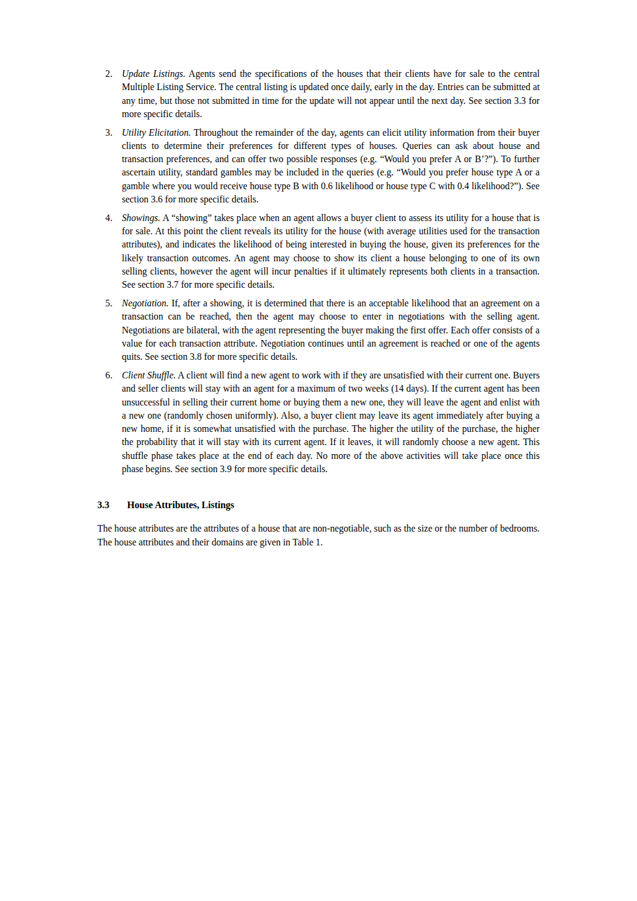2. Update Listings. Agents send the specifications of the houses that their clients have for sale to the central Multiple Listing Service. The central listing is updated once daily, early in the day. Entries can be submitted at any time, but those not submitted in time for the update will not appear until the next day. See section 3.3 for more specific details.
3. Utility Elicitation. Throughout the remainder of the day, agents can elicit utility information from their buyer clients to determine their preferences for different types of houses. Queries can ask about house and transaction preferences, and can offer two possible responses (e.g. “Would you prefer A or B’?”). To further ascertain utility, standard gambles may be included in the queries (e.g. “Would you prefer house type A or a gamble where you would receive house type B with 0.6 likelihood or house type C with 0.4 likelihood?”). See section 3.6 for more specific details.
4. Showings. A “showing” takes place when an agent allows a buyer client to assess its utility for a house that is for sale. At this point the client reveals its utility for the house (with average utilities used for the transaction attributes), and indicates the likelihood of being interested in buying the house, given its preferences for the likely transaction outcomes. An agent may choose to show its client a house belonging to one of its own selling clients, however the agent will incur penalties if it ultimately represents both clients in a transaction. See section 3.7 for more specific details.
5. Negotiation. If, after a showing, it is determined that there is an acceptable likelihood that an agreement on a transaction can be reached, then the agent may choose to enter in negotiations with the selling agent. Negotiations are bilateral, with the agent representing the buyer making the first offer. Each offer consists of a value for each transaction attribute. Negotiation continues until an agreement is reached or one of the agents quits. See section 3.8 for more specific details.
6. Client Shuffle. A client will find a new agent to work with if they are unsatisfied with their current one. Buyers and seller clients will stay with an agent for a maximum of two weeks (14 days). If the current agent has been unsuccessful in selling their current home or buying them a new one, they will leave the agent and enlist with a new one (randomly chosen uniformly). Also, a buyer client may leave its agent immediately after buying a new home, if it is somewhat unsatisfied with the purchase. The higher the utility of the purchase, the higher the probability that it will stay with its current agent. If it leaves, it will randomly choose a new agent. This shuffle phase takes place at the end of each day. No more of the above activities will take place once this phase begins. See section 3.9 for more specific details.
3.3 House Attributes, Listings
The house attributes are the attributes of a house that are non-negotiable, such as the size or the number of bedrooms. The house attributes and their domains are given in Table 1.